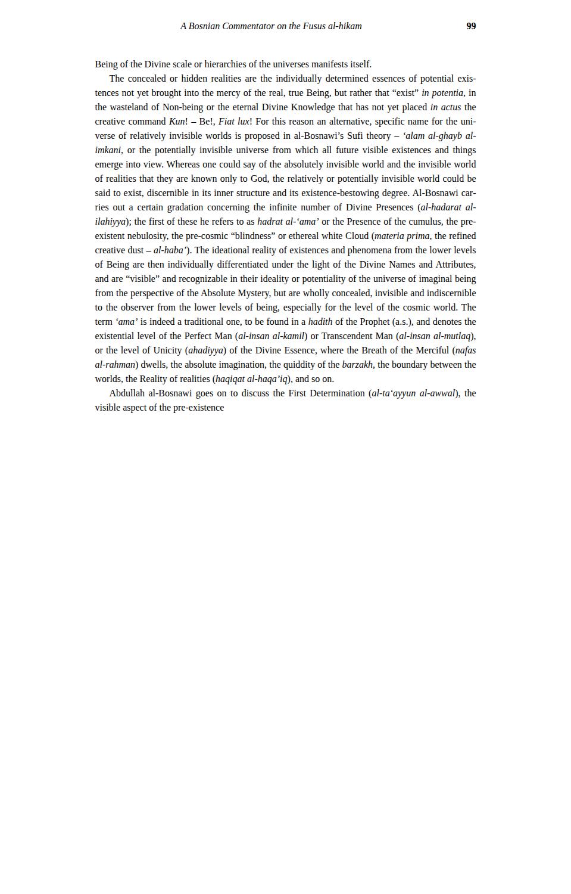A Bosnian Commentator on the Fusus al-hikam 99
Being of the Divine scale or hierarchies of the universes manifests itself.
The concealed or hidden realities are the individually determined essences of potential existences not yet brought into the mercy of the real, true Being, but rather that “exist” in potentia, in the wasteland of Non-being or the eternal Divine Knowledge that has not yet placed in actus the creative command Kun! – Be!, Fiat lux! For this reason an alternative, specific name for the universe of relatively invisible worlds is proposed in al-Bosnawi’s Sufi theory – ‘alam al-ghayb al-imkani, or the potentially invisible universe from which all future visible existences and things emerge into view. Whereas one could say of the absolutely invisible world and the invisible world of realities that they are known only to God, the relatively or potentially invisible world could be said to exist, discernible in its inner structure and its existence-bestowing degree. Al-Bosnawi carries out a certain gradation concerning the infinite number of Divine Presences (al-hadarat al-ilahiyya); the first of these he refers to as hadrat al-‘ama’ or the Presence of the cumulus, the pre-existent nebulosity, the pre-cosmic “blindness” or ethereal white Cloud (materia prima, the refined creative dust – al-haba’). The ideational reality of existences and phenomena from the lower levels of Being are then individually differentiated under the light of the Divine Names and Attributes, and are “visible” and recognizable in their ideality or potentiality of the universe of imaginal being from the perspective of the Absolute Mystery, but are wholly concealed, invisible and indiscernible to the observer from the lower levels of being, especially for the level of the cosmic world. The term ‘ama’ is indeed a traditional one, to be found in a hadith of the Prophet (a.s.), and denotes the existential level of the Perfect Man (al-insan al-kamil) or Transcendent Man (al-insan al-mutlaq), or the level of Unicity (ahadiyya) of the Divine Essence, where the Breath of the Merciful (nafas al-rahman) dwells, the absolute imagination, the quiddity of the barzakh, the boundary between the worlds, the Reality of realities (haqiqat al-haqa’iq), and so on.
Abdullah al-Bosnawi goes on to discuss the First Determination (al-ta‘ayyun al-awwal), the visible aspect of the pre-existence